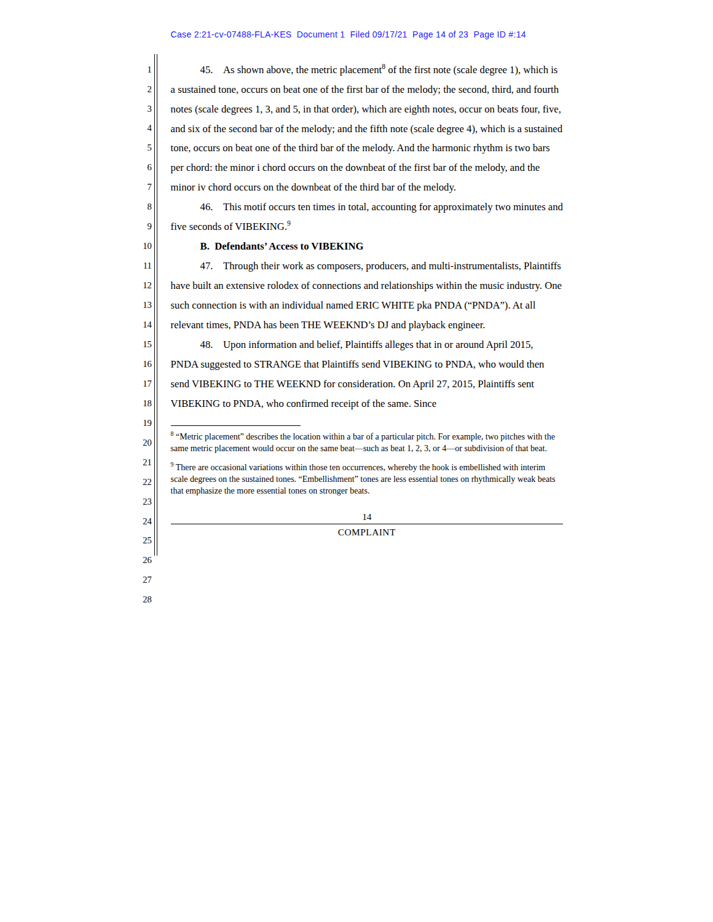Case 2:21-cv-07488-FLA-KES Document 1 Filed 09/17/21 Page 14 of 23 Page ID #:14
1
2
3
4
5
6
7
8
9
10
11
12
13
14
15
16
17
18
19
20
21
22
23
24
25
26
27
28
45. As shown above, the metric placement8 of the first note (scale degree 1), which is a sustained tone, occurs on beat one of the first bar of the melody; the second, third, and fourth notes (scale degrees 1, 3, and 5, in that order), which are eighth notes, occur on beats four, five, and six of the second bar of the melody; and the fifth note (scale degree 4), which is a sustained tone, occurs on beat one of the third bar of the melody. And the harmonic rhythm is two bars per chord: the minor i chord occurs on the downbeat of the first bar of the melody, and the minor iv chord occurs on the downbeat of the third bar of the melody.
46. This motif occurs ten times in total, accounting for approximately two minutes and five seconds of VIBEKING.9
B. Defendants’ Access to VIBEKING
47. Through their work as composers, producers, and multi-instrumentalists, Plaintiffs have built an extensive rolodex of connections and relationships within the music industry. One such connection is with an individual named ERIC WHITE pka PNDA (“PNDA”). At all relevant times, PNDA has been THE WEEKND’s DJ and playback engineer.
48. Upon information and belief, Plaintiffs alleges that in or around April 2015, PNDA suggested to STRANGE that Plaintiffs send VIBEKING to PNDA, who would then send VIBEKING to THE WEEKND for consideration. On April 27, 2015, Plaintiffs sent VIBEKING to PNDA, who confirmed receipt of the same. Since
8 “Metric placement” describes the location within a bar of a particular pitch. For example, two pitches with the same metric placement would occur on the same beat—such as beat 1, 2, 3, or 4—or subdivision of that beat.
9 There are occasional variations within those ten occurrences, whereby the hook is embellished with interim scale degrees on the sustained tones. “Embellishment” tones are less essential tones on rhythmically weak beats that emphasize the more essential tones on stronger beats.
14
COMPLAINT